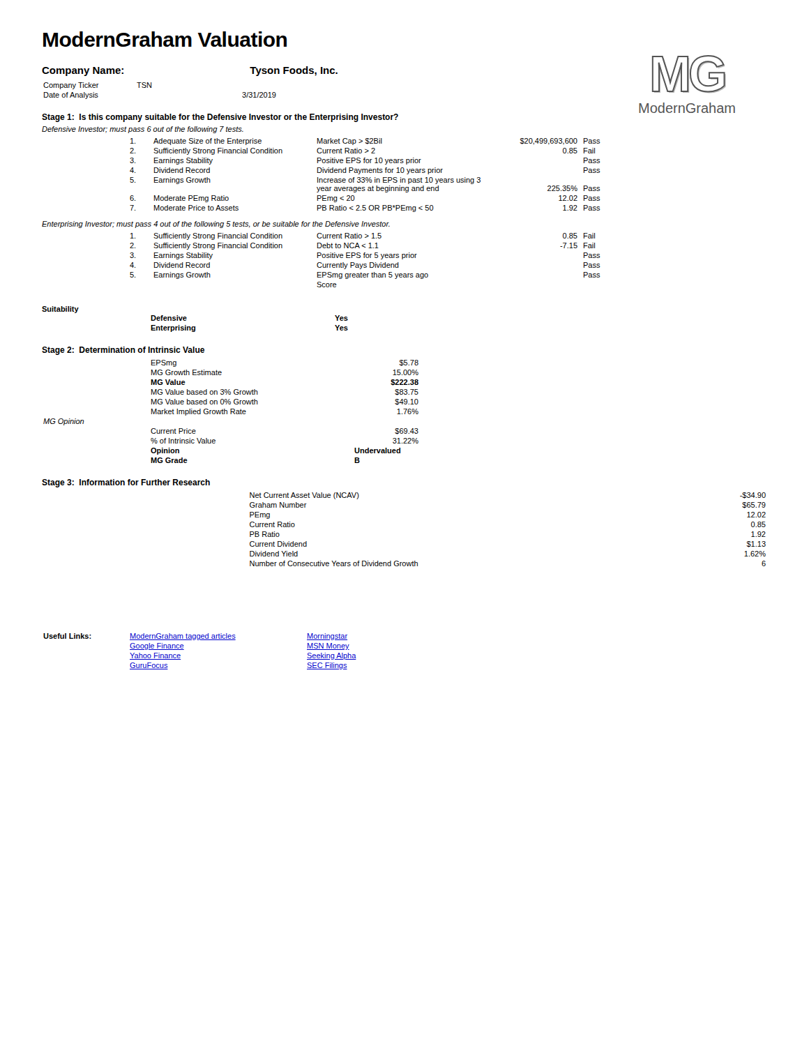MG
ModernGraham
ModernGraham Valuation
Company Name:Tyson Foods, Inc.
| Company Ticker | TSN | |
| Date of Analysis | | 3/31/2019 |
Stage 1: Is this company suitable for the Defensive Investor or the Enterprising Investor?
Defensive Investor; must pass 6 out of the following 7 tests.
| | 1. | Adequate Size of the Enterprise | Market Cap > $2Bil | $20,499,693,600 | Pass |
| | 2. | Sufficiently Strong Financial Condition | Current Ratio > 2 | 0.85 | Fail |
| | 3. | Earnings Stability | Positive EPS for 10 years prior | | Pass |
| | 4. | Dividend Record | Dividend Payments for 10 years prior | | Pass |
| | 5. | Earnings Growth | Increase of 33% in EPS in past 10 years using 3 year averages at beginning and end | 225.35% | Pass |
| | 6. | Moderate PEmg Ratio | PEmg < 20 | 12.02 | Pass |
| | 7. | Moderate Price to Assets | PB Ratio < 2.5 OR PB*PEmg < 50 | 1.92 | Pass |
Enterprising Investor; must pass 4 out of the following 5 tests, or be suitable for the Defensive Investor.
| | 1. | Sufficiently Strong Financial Condition | Current Ratio > 1.5 | 0.85 | Fail |
| | 2. | Sufficiently Strong Financial Condition | Debt to NCA < 1.1 | -7.15 | Fail |
| | 3. | Earnings Stability | Positive EPS for 5 years prior | | Pass |
| | 4. | Dividend Record | Currently Pays Dividend | | Pass |
| | 5. | Earnings Growth | EPSmg greater than 5 years ago | | Pass |
| | | | Score | | |
Suitability
| | Defensive | Yes |
| | Enterprising | Yes |
Stage 2: Determination of Intrinsic Value
| | EPSmg | $5.78 | |
| | MG Growth Estimate | 15.00% | |
| | MG Value | $222.38 | |
| | MG Value based on 3% Growth | $83.75 | |
| | MG Value based on 0% Growth | $49.10 | |
| | Market Implied Growth Rate | 1.76% | |
| MG Opinion | | | |
| | Current Price | $69.43 | |
| | % of Intrinsic Value | 31.22% | |
| | Opinion | Undervalued | |
| | MG Grade | B | |
Stage 3: Information for Further Research
| | Net Current Asset Value (NCAV) | -$34.90 |
| | Graham Number | $65.79 |
| | PEmg | 12.02 |
| | Current Ratio | 0.85 |
| | PB Ratio | 1.92 |
| | Current Dividend | $1.13 |
| | Dividend Yield | 1.62% |
| | Number of Consecutive Years of Dividend Growth | 6 |
| Useful Links: | ModernGraham tagged articles | Morningstar |
| | Google Finance | MSN Money |
| | Yahoo Finance | Seeking Alpha |
| | GuruFocus | SEC Filings |